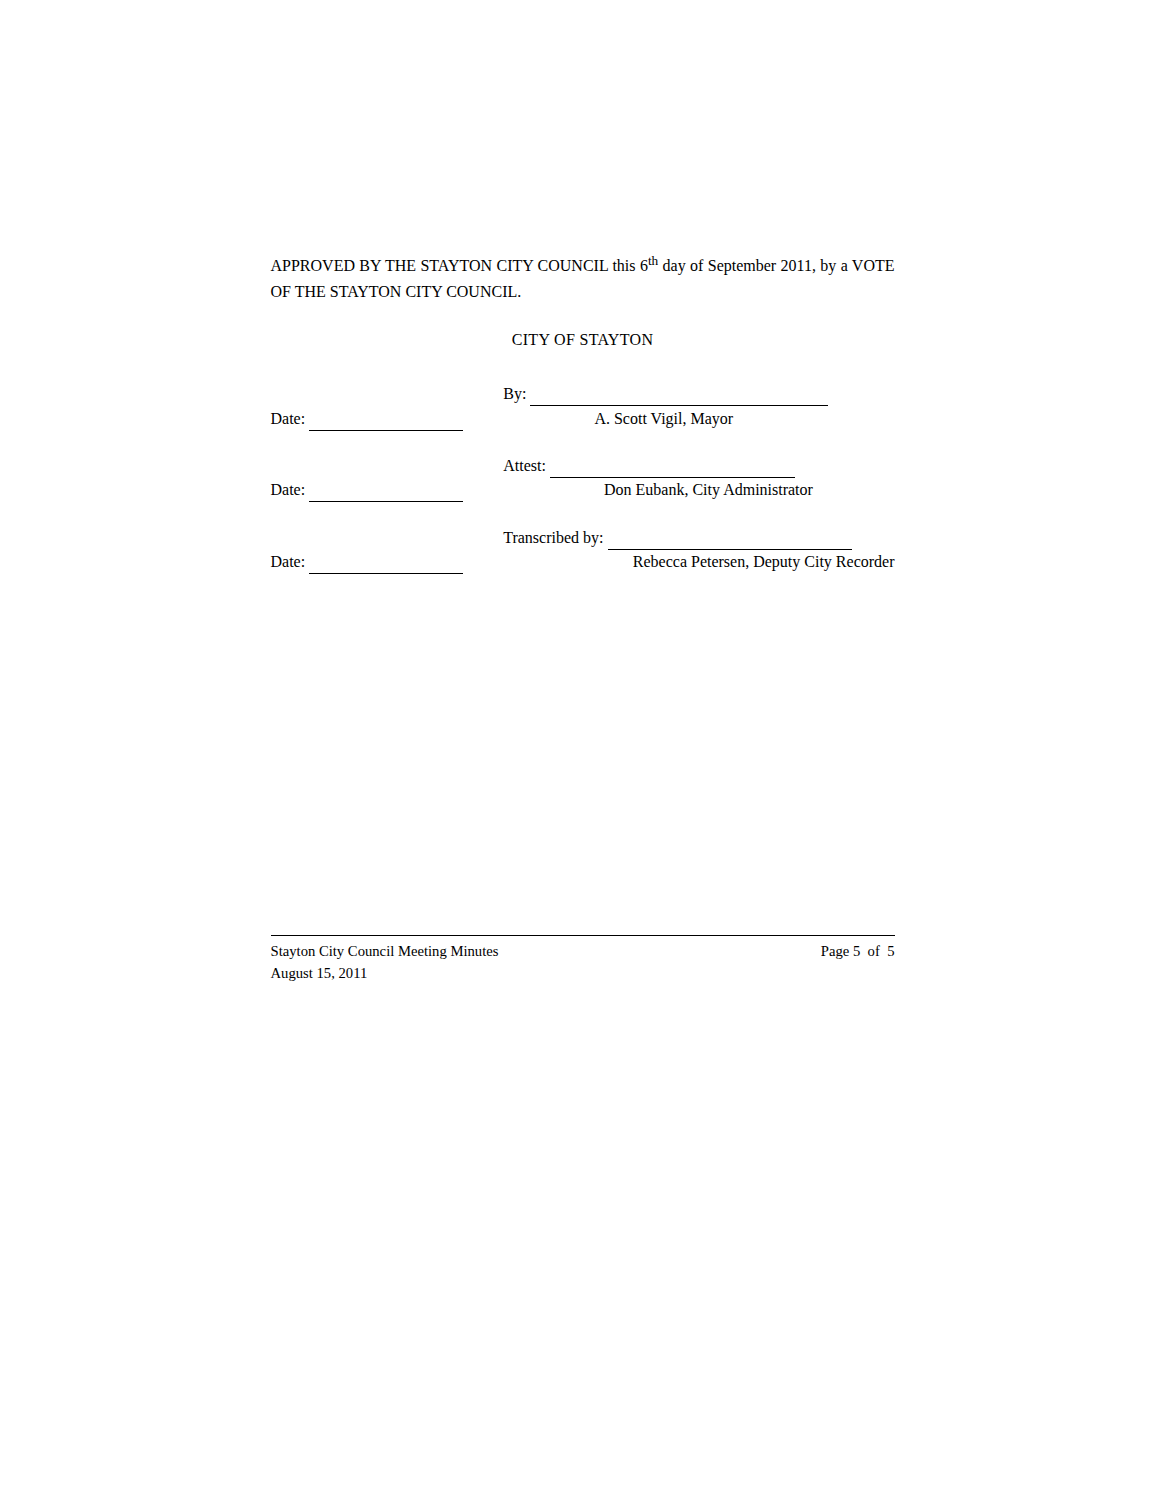APPROVED BY THE STAYTON CITY COUNCIL this 6th day of September 2011, by a VOTE OF THE STAYTON CITY COUNCIL.
CITY OF STAYTON
| Date: | By: A. Scott Vigil, Mayor |
| Date: | Attest: Don Eubank, City Administrator |
| Date: | Transcribed by: Rebecca Petersen, Deputy City Recorder |
Stayton City Council Meeting Minutes
August 15, 2011
Page 5 of 5